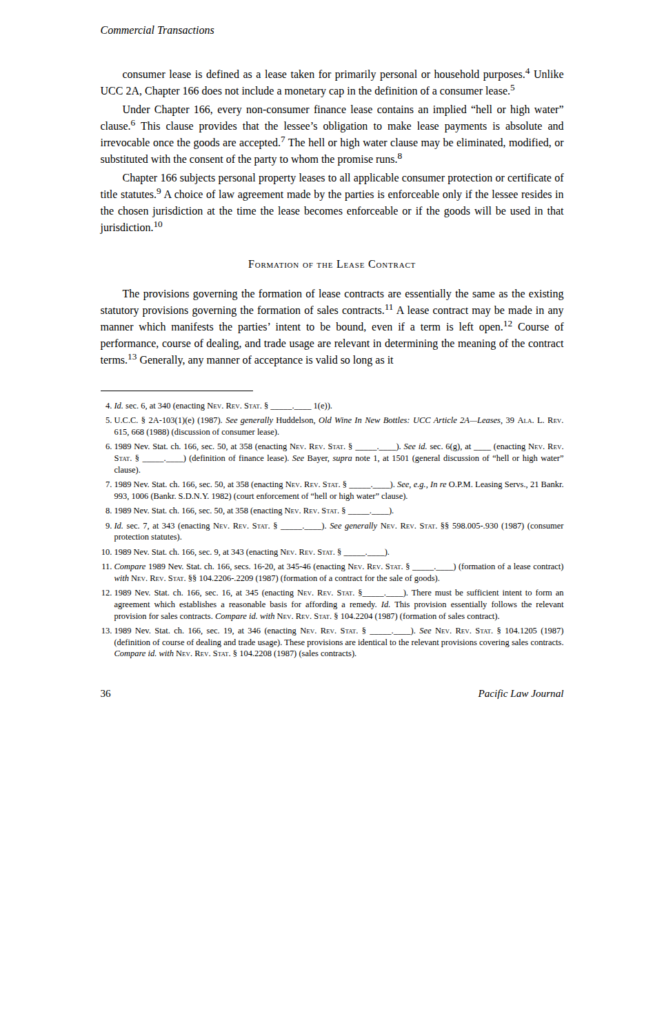Commercial Transactions
consumer lease is defined as a lease taken for primarily personal or household purposes.4 Unlike UCC 2A, Chapter 166 does not include a monetary cap in the definition of a consumer lease.5
Under Chapter 166, every non-consumer finance lease contains an implied “hell or high water” clause.6 This clause provides that the lessee’s obligation to make lease payments is absolute and irrevocable once the goods are accepted.7 The hell or high water clause may be eliminated, modified, or substituted with the consent of the party to whom the promise runs.8
Chapter 166 subjects personal property leases to all applicable consumer protection or certificate of title statutes.9 A choice of law agreement made by the parties is enforceable only if the lessee resides in the chosen jurisdiction at the time the lease becomes enforceable or if the goods will be used in that jurisdiction.10
Formation of the Lease Contract
The provisions governing the formation of lease contracts are essentially the same as the existing statutory provisions governing the formation of sales contracts.11 A lease contract may be made in any manner which manifests the parties’ intent to be bound, even if a term is left open.12 Course of performance, course of dealing, and trade usage are relevant in determining the meaning of the contract terms.13 Generally, any manner of acceptance is valid so long as it
Id. sec. 6, at 340 (enacting Nev. Rev. Stat. § _____.____ 1(e)).
U.C.C. § 2A-103(1)(e) (1987). See generally Huddelson, Old Wine In New Bottles: UCC Article 2A—Leases, 39 Ala. L. Rev. 615, 668 (1988) (discussion of consumer lease).
1989 Nev. Stat. ch. 166, sec. 50, at 358 (enacting Nev. Rev. Stat. § _____.____). See id. sec. 6(g), at ____ (enacting Nev. Rev. Stat. § _____.____) (definition of finance lease). See Bayer, supra note 1, at 1501 (general discussion of “hell or high water” clause).
1989 Nev. Stat. ch. 166, sec. 50, at 358 (enacting Nev. Rev. Stat. § _____.____). See, e.g., In re O.P.M. Leasing Servs., 21 Bankr. 993, 1006 (Bankr. S.D.N.Y. 1982) (court enforcement of “hell or high water” clause).
1989 Nev. Stat. ch. 166, sec. 50, at 358 (enacting Nev. Rev. Stat. § _____.____).
Id. sec. 7, at 343 (enacting Nev. Rev. Stat. § _____.____). See generally Nev. Rev. Stat. §§ 598.005-.930 (1987) (consumer protection statutes).
1989 Nev. Stat. ch. 166, sec. 9, at 343 (enacting Nev. Rev. Stat. § _____.____).
Compare 1989 Nev. Stat. ch. 166, secs. 16-20, at 345-46 (enacting Nev. Rev. Stat. § _____.____) (formation of a lease contract) with Nev. Rev. Stat. §§ 104.2206-.2209 (1987) (formation of a contract for the sale of goods).
1989 Nev. Stat. ch. 166, sec. 16, at 345 (enacting Nev. Rev. Stat. §_____.____). There must be sufficient intent to form an agreement which establishes a reasonable basis for affording a remedy. Id. This provision essentially follows the relevant provision for sales contracts. Compare id. with Nev. Rev. Stat. § 104.2204 (1987) (formation of sales contract).
1989 Nev. Stat. ch. 166, sec. 19, at 346 (enacting Nev. Rev. Stat. § _____.____). See Nev. Rev. Stat. § 104.1205 (1987) (definition of course of dealing and trade usage). These provisions are identical to the relevant provisions covering sales contracts. Compare id. with Nev. Rev. Stat. § 104.2208 (1987) (sales contracts).
36 Pacific Law Journal